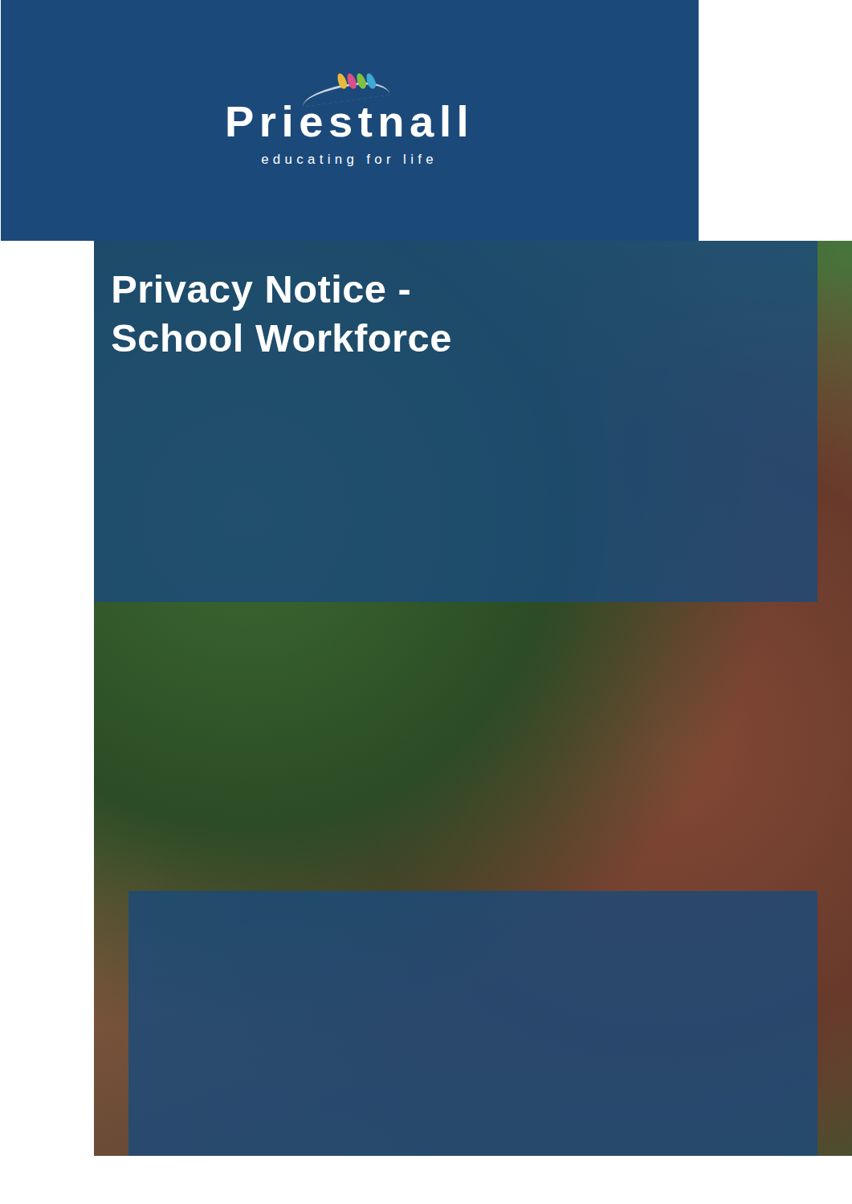Priestnall
educating for life
Privacy Notice -
School Workforce